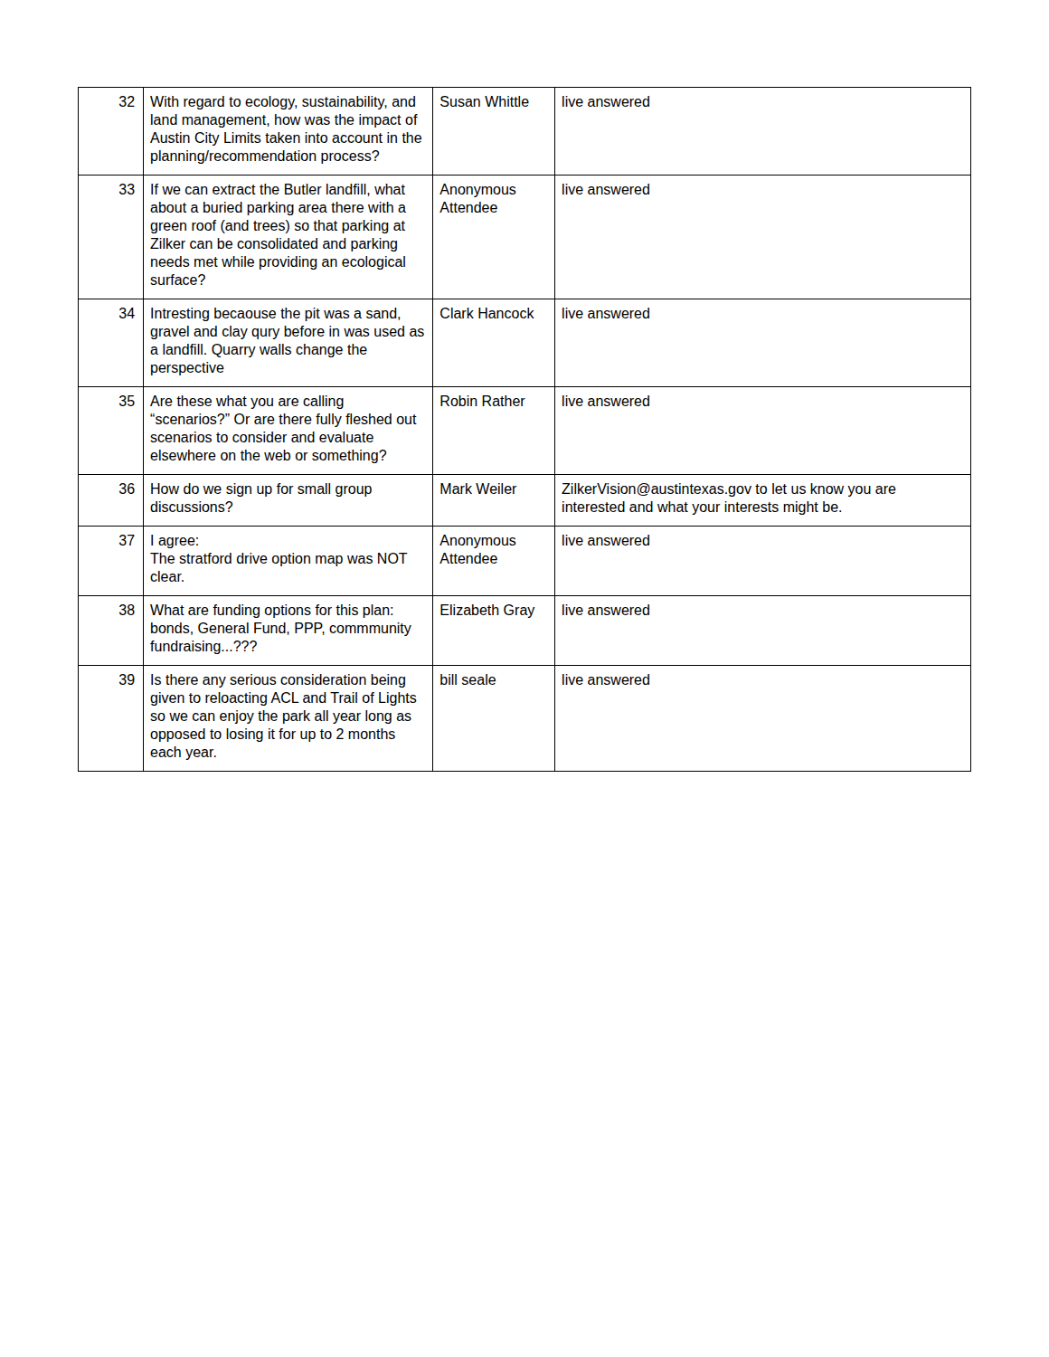| 32 | With regard to ecology, sustainability, and land management, how was the impact of Austin City Limits taken into account in the planning/recommendation process? | Susan Whittle | live answered |
| 33 | If we can extract the Butler landfill, what about a buried parking area there with a green roof (and trees) so that parking at Zilker can be consolidated and parking needs met while providing an ecological surface? | Anonymous Attendee | live answered |
| 34 | Intresting becaouse the pit was a sand, gravel and clay qury before in was used as a landfill. Quarry walls change the perspective | Clark Hancock | live answered |
| 35 | Are these what you are calling “scenarios?” Or are there fully fleshed out scenarios to consider and evaluate elsewhere on the web or something? | Robin Rather | live answered |
| 36 | How do we sign up for small group discussions? | Mark Weiler | ZilkerVision@austintexas.gov to let us know you are interested and what your interests might be. |
| 37 | I agree: The stratford drive option map was NOT clear. | Anonymous Attendee | live answered |
| 38 | What are funding options for this plan: bonds, General Fund, PPP, commmunity fundraising...??? | Elizabeth Gray | live answered |
| 39 | Is there any serious consideration being given to reloacting ACL and Trail of Lights so we can enjoy the park all year long as opposed to losing it for up to 2 months each year. | bill seale | live answered |